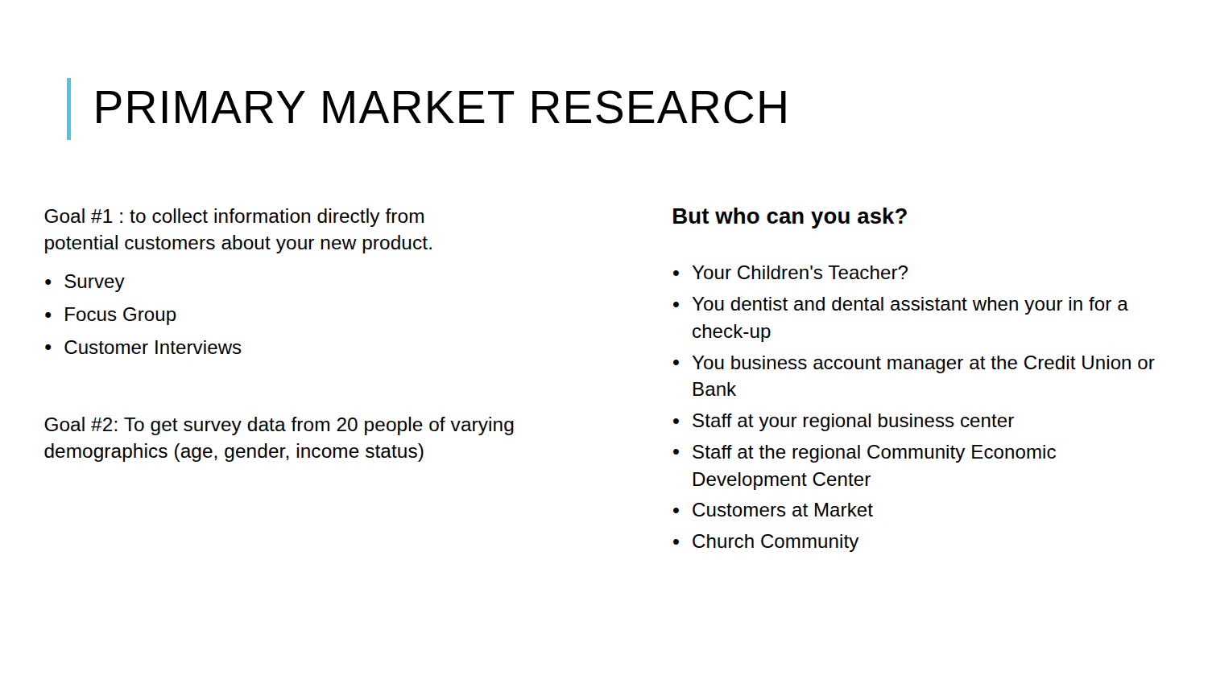Primary Market Research
Goal #1 : to collect information directly from
potential customers about your new product.
Survey
Focus Group
Customer Interviews
Goal #2: To get survey data from 20 people of varying demographics (age, gender, income status)
But who can you ask?
Your Children's Teacher?
You dentist and dental assistant when your in for a check-up
You business account manager at the Credit Union or Bank
Staff at your regional business center
Staff at the regional Community Economic Development Center
Customers at Market
Church Community